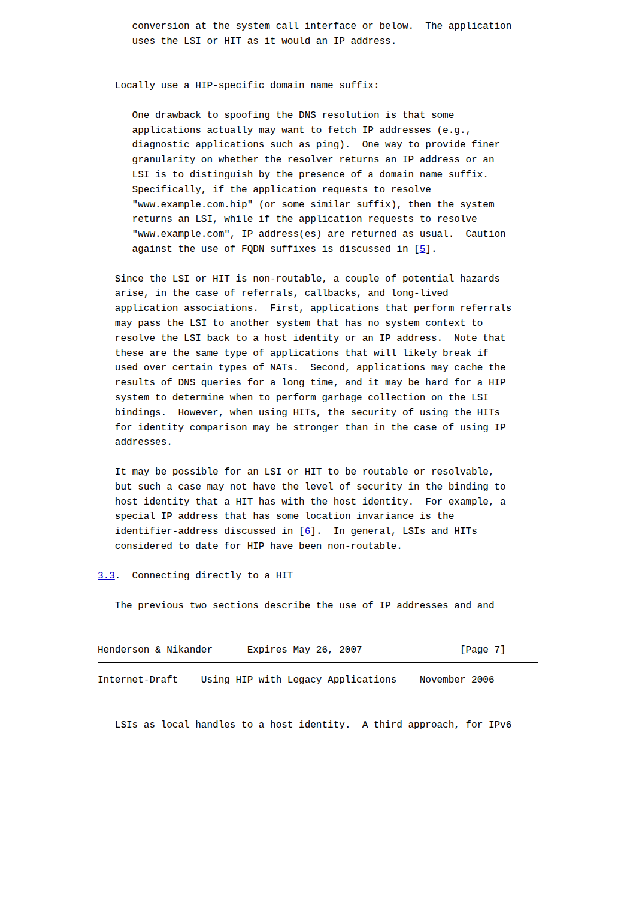conversion at the system call interface or below.  The application
      uses the LSI or HIT as it would an IP address.


   Locally use a HIP-specific domain name suffix:

      One drawback to spoofing the DNS resolution is that some
      applications actually may want to fetch IP addresses (e.g.,
      diagnostic applications such as ping).  One way to provide finer
      granularity on whether the resolver returns an IP address or an
      LSI is to distinguish by the presence of a domain name suffix.
      Specifically, if the application requests to resolve
      "www.example.com.hip" (or some similar suffix), then the system
      returns an LSI, while if the application requests to resolve
      "www.example.com", IP address(es) are returned as usual.  Caution
      against the use of FQDN suffixes is discussed in [5].

   Since the LSI or HIT is non-routable, a couple of potential hazards
   arise, in the case of referrals, callbacks, and long-lived
   application associations.  First, applications that perform referrals
   may pass the LSI to another system that has no system context to
   resolve the LSI back to a host identity or an IP address.  Note that
   these are the same type of applications that will likely break if
   used over certain types of NATs.  Second, applications may cache the
   results of DNS queries for a long time, and it may be hard for a HIP
   system to determine when to perform garbage collection on the LSI
   bindings.  However, when using HITs, the security of using the HITs
   for identity comparison may be stronger than in the case of using IP
   addresses.

   It may be possible for an LSI or HIT to be routable or resolvable,
   but such a case may not have the level of security in the binding to
   host identity that a HIT has with the host identity.  For example, a
   special IP address that has some location invariance is the
   identifier-address discussed in [6].  In general, LSIs and HITs
   considered to date for HIP have been non-routable.

3.3.  Connecting directly to a HIT

   The previous two sections describe the use of IP addresses and and


Henderson & Nikander      Expires May 26, 2007                 [Page 7]
Internet-Draft    Using HIP with Legacy Applications    November 2006


   LSIs as local handles to a host identity.  A third approach, for IPv6